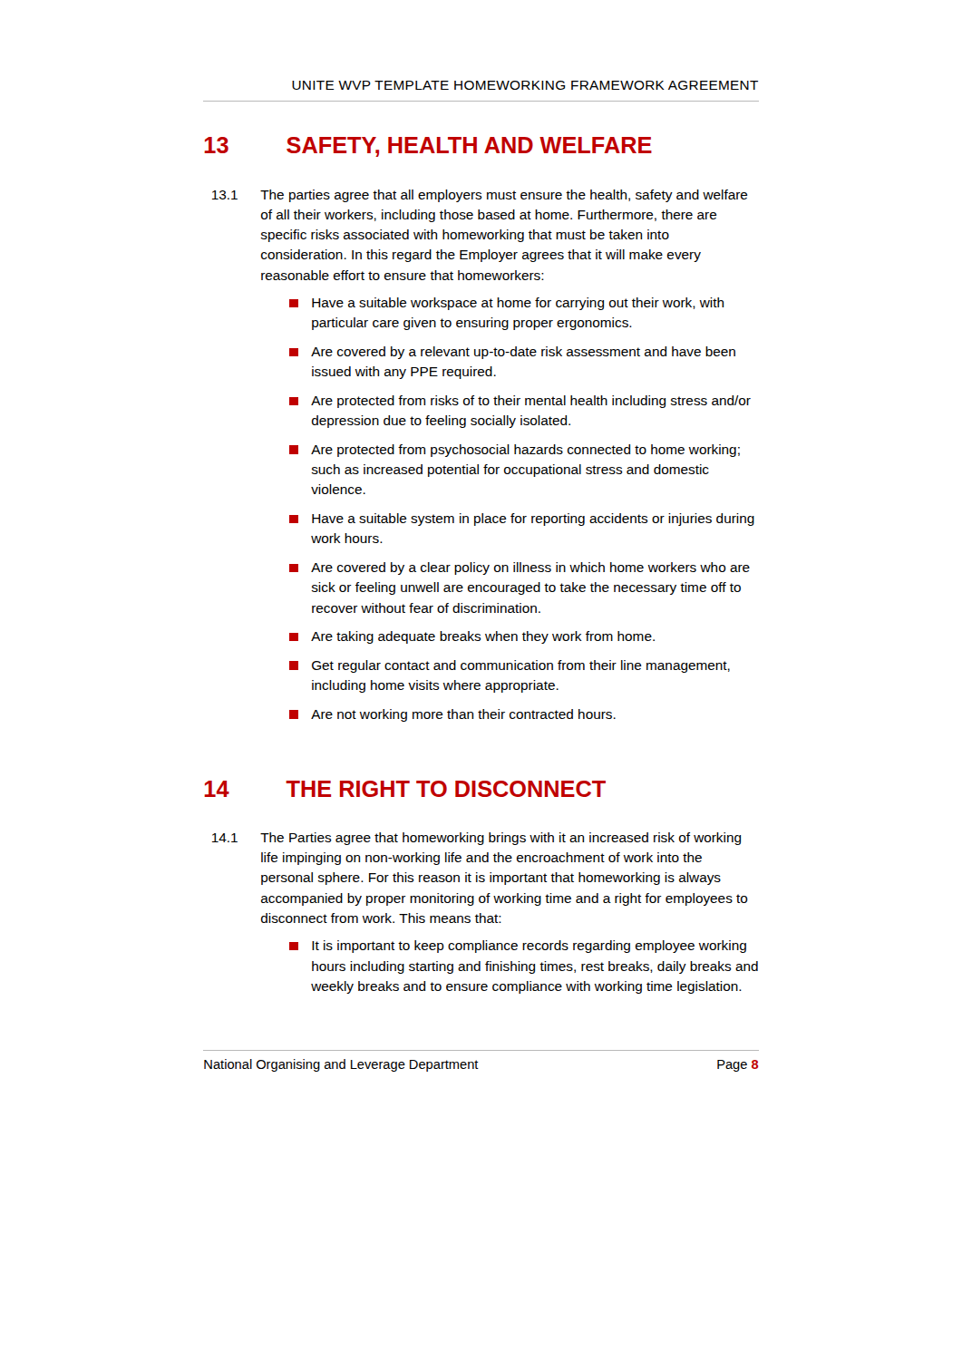UNITE WVP TEMPLATE HOMEWORKING FRAMEWORK AGREEMENT
13 SAFETY, HEALTH AND WELFARE
13.1
The parties agree that all employers must ensure the health, safety and welfare of all their workers, including those based at home. Furthermore, there are specific risks associated with homeworking that must be taken into consideration. In this regard the Employer agrees that it will make every reasonable effort to ensure that homeworkers:
Have a suitable workspace at home for carrying out their work, with particular care given to ensuring proper ergonomics.
Are covered by a relevant up-to-date risk assessment and have been issued with any PPE required.
Are protected from risks of to their mental health including stress and/or depression due to feeling socially isolated.
Are protected from psychosocial hazards connected to home working; such as increased potential for occupational stress and domestic violence.
Have a suitable system in place for reporting accidents or injuries during work hours.
Are covered by a clear policy on illness in which home workers who are sick or feeling unwell are encouraged to take the necessary time off to recover without fear of discrimination.
Are taking adequate breaks when they work from home.
Get regular contact and communication from their line management, including home visits where appropriate.
Are not working more than their contracted hours.
14 THE RIGHT TO DISCONNECT
14.1
The Parties agree that homeworking brings with it an increased risk of working life impinging on non-working life and the encroachment of work into the personal sphere. For this reason it is important that homeworking is always accompanied by proper monitoring of working time and a right for employees to disconnect from work. This means that:
It is important to keep compliance records regarding employee working hours including starting and finishing times, rest breaks, daily breaks and weekly breaks and to ensure compliance with working time legislation.
National Organising and Leverage Department
Page 8